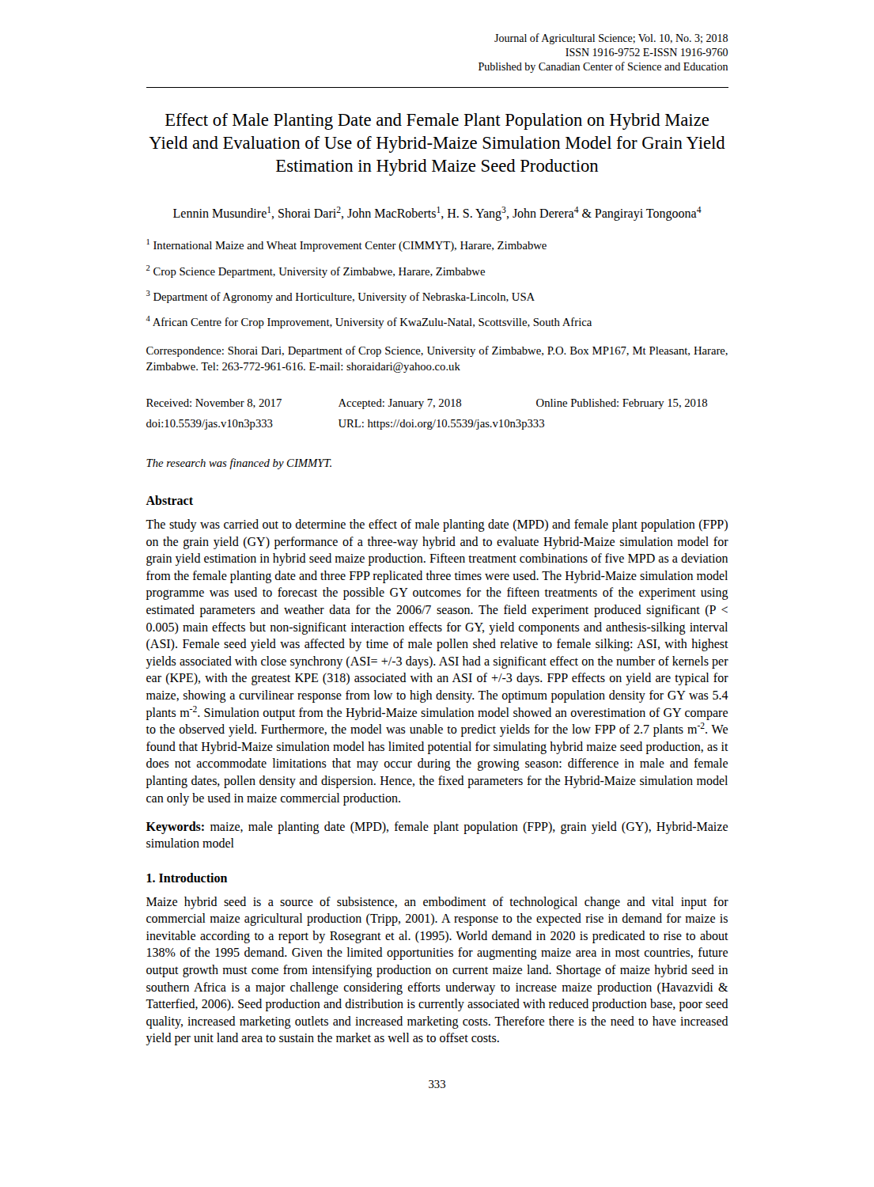Journal of Agricultural Science; Vol. 10, No. 3; 2018
ISSN 1916-9752 E-ISSN 1916-9760
Published by Canadian Center of Science and Education
Effect of Male Planting Date and Female Plant Population on Hybrid Maize Yield and Evaluation of Use of Hybrid-Maize Simulation Model for Grain Yield Estimation in Hybrid Maize Seed Production
Lennin Musundire1, Shorai Dari2, John MacRoberts1, H. S. Yang3, John Derera4 & Pangirayi Tongoona4
1 International Maize and Wheat Improvement Center (CIMMYT), Harare, Zimbabwe
2 Crop Science Department, University of Zimbabwe, Harare, Zimbabwe
3 Department of Agronomy and Horticulture, University of Nebraska-Lincoln, USA
4 African Centre for Crop Improvement, University of KwaZulu-Natal, Scottsville, South Africa
Correspondence: Shorai Dari, Department of Crop Science, University of Zimbabwe, P.O. Box MP167, Mt Pleasant, Harare, Zimbabwe. Tel: 263-772-961-616. E-mail: shoraidari@yahoo.co.uk
| Received: November 8, 2017 | Accepted: January 7, 2018 | Online Published: February 15, 2018 |
| doi:10.5539/jas.v10n3p333 | URL: https://doi.org/10.5539/jas.v10n3p333 |
The research was financed by CIMMYT.
Abstract
The study was carried out to determine the effect of male planting date (MPD) and female plant population (FPP) on the grain yield (GY) performance of a three-way hybrid and to evaluate Hybrid-Maize simulation model for grain yield estimation in hybrid seed maize production. Fifteen treatment combinations of five MPD as a deviation from the female planting date and three FPP replicated three times were used. The Hybrid-Maize simulation model programme was used to forecast the possible GY outcomes for the fifteen treatments of the experiment using estimated parameters and weather data for the 2006/7 season. The field experiment produced significant (P < 0.005) main effects but non-significant interaction effects for GY, yield components and anthesis-silking interval (ASI). Female seed yield was affected by time of male pollen shed relative to female silking: ASI, with highest yields associated with close synchrony (ASI= +/-3 days). ASI had a significant effect on the number of kernels per ear (KPE), with the greatest KPE (318) associated with an ASI of +/-3 days. FPP effects on yield are typical for maize, showing a curvilinear response from low to high density. The optimum population density for GY was 5.4 plants m-2. Simulation output from the Hybrid-Maize simulation model showed an overestimation of GY compare to the observed yield. Furthermore, the model was unable to predict yields for the low FPP of 2.7 plants m-2. We found that Hybrid-Maize simulation model has limited potential for simulating hybrid maize seed production, as it does not accommodate limitations that may occur during the growing season: difference in male and female planting dates, pollen density and dispersion. Hence, the fixed parameters for the Hybrid-Maize simulation model can only be used in maize commercial production.
Keywords: maize, male planting date (MPD), female plant population (FPP), grain yield (GY), Hybrid-Maize simulation model
1. Introduction
Maize hybrid seed is a source of subsistence, an embodiment of technological change and vital input for commercial maize agricultural production (Tripp, 2001). A response to the expected rise in demand for maize is inevitable according to a report by Rosegrant et al. (1995). World demand in 2020 is predicated to rise to about 138% of the 1995 demand. Given the limited opportunities for augmenting maize area in most countries, future output growth must come from intensifying production on current maize land. Shortage of maize hybrid seed in southern Africa is a major challenge considering efforts underway to increase maize production (Havazvidi & Tatterfied, 2006). Seed production and distribution is currently associated with reduced production base, poor seed quality, increased marketing outlets and increased marketing costs. Therefore there is the need to have increased yield per unit land area to sustain the market as well as to offset costs.
333